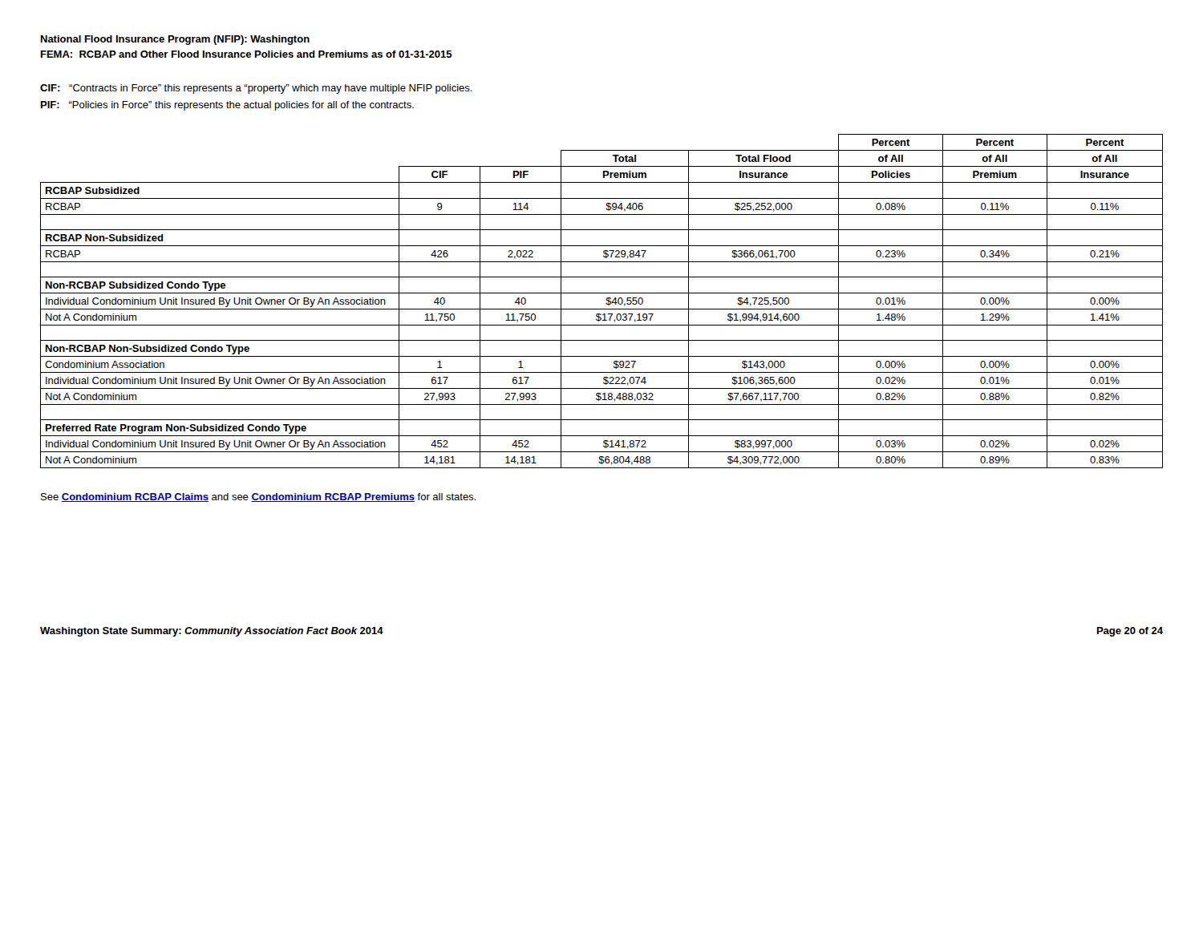National Flood Insurance Program (NFIP): Washington
FEMA: RCBAP and Other Flood Insurance Policies and Premiums as of 01-31-2015
CIF: “Contracts in Force” this represents a “property” which may have multiple NFIP policies.
PIF: “Policies in Force” this represents the actual policies for all of the contracts.
| | | | | | Percent | Percent | Percent |
| --- | --- | --- | --- | --- | --- | --- | --- |
| | | | Total | Total Flood | of All | of All | of All |
| | CIF | PIF | Premium | Insurance | Policies | Premium | Insurance |
| RCBAP Subsidized | | | | | | | |
| RCBAP | 9 | 114 | $94,406 | $25,252,000 | 0.08% | 0.11% | 0.11% |
| RCBAP Non-Subsidized | | | | | | | |
| RCBAP | 426 | 2,022 | $729,847 | $366,061,700 | 0.23% | 0.34% | 0.21% |
| Non-RCBAP Subsidized Condo Type | | | | | | | |
| Individual Condominium Unit Insured By Unit Owner Or By An Association | 40 | 40 | $40,550 | $4,725,500 | 0.01% | 0.00% | 0.00% |
| Not A Condominium | 11,750 | 11,750 | $17,037,197 | $1,994,914,600 | 1.48% | 1.29% | 1.41% |
| Non-RCBAP Non-Subsidized Condo Type | | | | | | | |
| Condominium Association | 1 | 1 | $927 | $143,000 | 0.00% | 0.00% | 0.00% |
| Individual Condominium Unit Insured By Unit Owner Or By An Association | 617 | 617 | $222,074 | $106,365,600 | 0.02% | 0.01% | 0.01% |
| Not A Condominium | 27,993 | 27,993 | $18,488,032 | $7,667,117,700 | 0.82% | 0.88% | 0.82% |
| Preferred Rate Program Non-Subsidized Condo Type | | | | | | | |
| Individual Condominium Unit Insured By Unit Owner Or By An Association | 452 | 452 | $141,872 | $83,997,000 | 0.03% | 0.02% | 0.02% |
| Not A Condominium | 14,181 | 14,181 | $6,804,488 | $4,309,772,000 | 0.80% | 0.89% | 0.83% |
See Condominium RCBAP Claims and see Condominium RCBAP Premiums for all states.
Washington State Summary: Community Association Fact Book 2014 Page 20 of 24